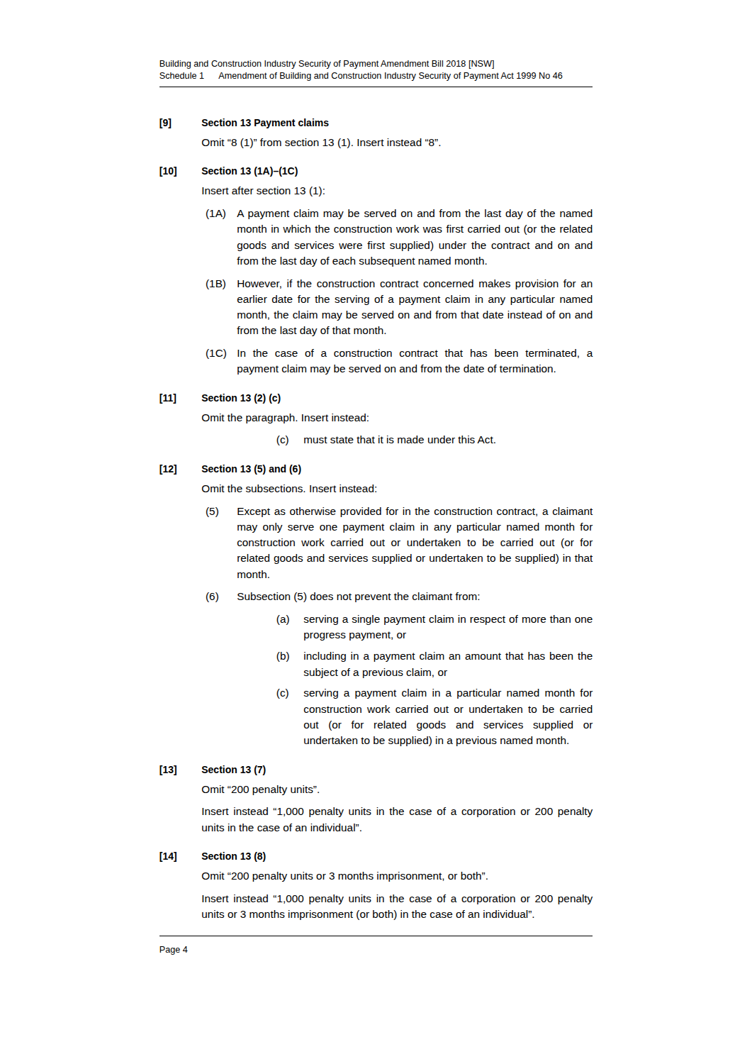Building and Construction Industry Security of Payment Amendment Bill 2018 [NSW]
Schedule 1 Amendment of Building and Construction Industry Security of Payment Act 1999 No 46
[9] Section 13 Payment claims
Omit “8 (1)” from section 13 (1). Insert instead “8”.
[10] Section 13 (1A)–(1C)
Insert after section 13 (1):
(1A) A payment claim may be served on and from the last day of the named month in which the construction work was first carried out (or the related goods and services were first supplied) under the contract and on and from the last day of each subsequent named month.
(1B) However, if the construction contract concerned makes provision for an earlier date for the serving of a payment claim in any particular named month, the claim may be served on and from that date instead of on and from the last day of that month.
(1C) In the case of a construction contract that has been terminated, a payment claim may be served on and from the date of termination.
[11] Section 13 (2) (c)
Omit the paragraph. Insert instead:
(c) must state that it is made under this Act.
[12] Section 13 (5) and (6)
Omit the subsections. Insert instead:
(5) Except as otherwise provided for in the construction contract, a claimant may only serve one payment claim in any particular named month for construction work carried out or undertaken to be carried out (or for related goods and services supplied or undertaken to be supplied) in that month.
(6) Subsection (5) does not prevent the claimant from:
(a) serving a single payment claim in respect of more than one progress payment, or
(b) including in a payment claim an amount that has been the subject of a previous claim, or
(c) serving a payment claim in a particular named month for construction work carried out or undertaken to be carried out (or for related goods and services supplied or undertaken to be supplied) in a previous named month.
[13] Section 13 (7)
Omit “200 penalty units”.
Insert instead “1,000 penalty units in the case of a corporation or 200 penalty units in the case of an individual”.
[14] Section 13 (8)
Omit “200 penalty units or 3 months imprisonment, or both”.
Insert instead “1,000 penalty units in the case of a corporation or 200 penalty units or 3 months imprisonment (or both) in the case of an individual”.
Page 4